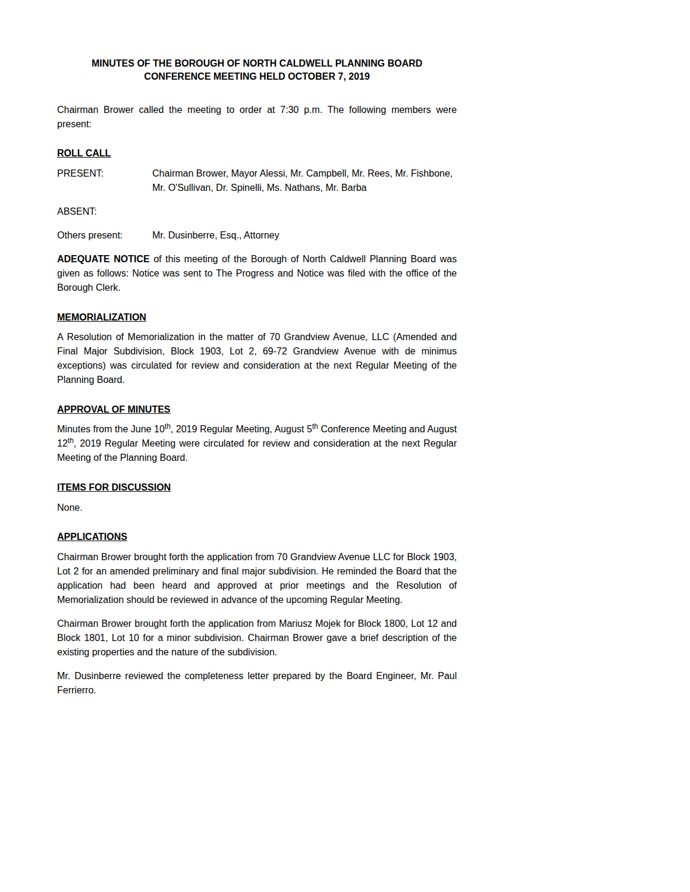MINUTES OF THE BOROUGH OF NORTH CALDWELL PLANNING BOARD
CONFERENCE MEETING HELD OCTOBER 7, 2019
Chairman Brower called the meeting to order at 7:30 p.m. The following members were present:
ROLL CALL
PRESENT:
Chairman Brower, Mayor Alessi, Mr. Campbell, Mr. Rees, Mr. Fishbone, Mr. O'Sullivan, Dr. Spinelli, Ms. Nathans, Mr. Barba
ABSENT:
Others present:
Mr. Dusinberre, Esq., Attorney
ADEQUATE NOTICE of this meeting of the Borough of North Caldwell Planning Board was given as follows: Notice was sent to The Progress and Notice was filed with the office of the Borough Clerk.
MEMORIALIZATION
A Resolution of Memorialization in the matter of 70 Grandview Avenue, LLC (Amended and Final Major Subdivision, Block 1903, Lot 2, 69-72 Grandview Avenue with de minimus exceptions) was circulated for review and consideration at the next Regular Meeting of the Planning Board.
APPROVAL OF MINUTES
Minutes from the June 10th, 2019 Regular Meeting, August 5th Conference Meeting and August 12th, 2019 Regular Meeting were circulated for review and consideration at the next Regular Meeting of the Planning Board.
ITEMS FOR DISCUSSION
None.
APPLICATIONS
Chairman Brower brought forth the application from 70 Grandview Avenue LLC for Block 1903, Lot 2 for an amended preliminary and final major subdivision. He reminded the Board that the application had been heard and approved at prior meetings and the Resolution of Memorialization should be reviewed in advance of the upcoming Regular Meeting.
Chairman Brower brought forth the application from Mariusz Mojek for Block 1800, Lot 12 and Block 1801, Lot 10 for a minor subdivision. Chairman Brower gave a brief description of the existing properties and the nature of the subdivision.
Mr. Dusinberre reviewed the completeness letter prepared by the Board Engineer, Mr. Paul Ferrierro.